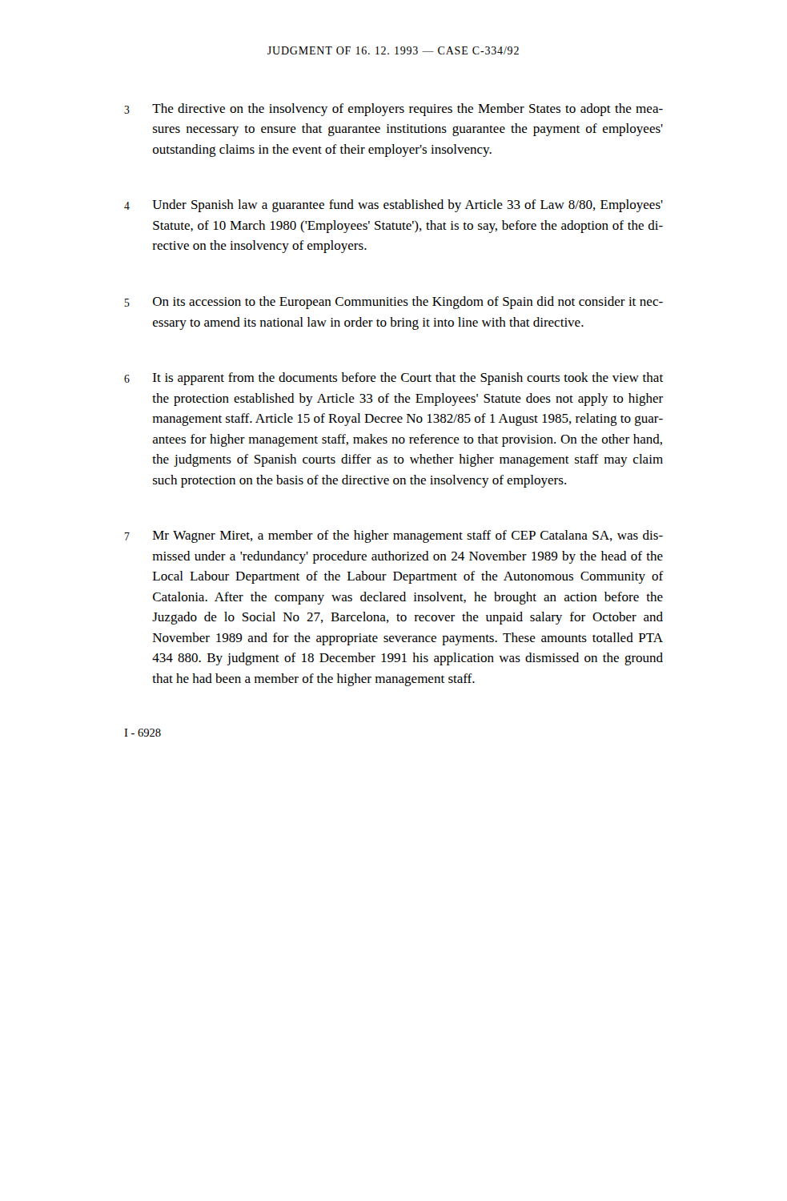Judgment of 16. 12. 1993 — Case C-334/92
3
The directive on the insolvency of employers requires the Member States to adopt the measures necessary to ensure that guarantee institutions guarantee the payment of employees' outstanding claims in the event of their employer's insolvency.
4
Under Spanish law a guarantee fund was established by Article 33 of Law 8/80, Employees' Statute, of 10 March 1980 ('Employees' Statute'), that is to say, before the adoption of the directive on the insolvency of employers.
5
On its accession to the European Communities the Kingdom of Spain did not consider it necessary to amend its national law in order to bring it into line with that directive.
6
It is apparent from the documents before the Court that the Spanish courts took the view that the protection established by Article 33 of the Employees' Statute does not apply to higher management staff. Article 15 of Royal Decree No 1382/85 of 1 August 1985, relating to guarantees for higher management staff, makes no reference to that provision. On the other hand, the judgments of Spanish courts differ as to whether higher management staff may claim such protection on the basis of the directive on the insolvency of employers.
7
Mr Wagner Miret, a member of the higher management staff of CEP Catalana SA, was dismissed under a 'redundancy' procedure authorized on 24 November 1989 by the head of the Local Labour Department of the Labour Department of the Autonomous Community of Catalonia. After the company was declared insolvent, he brought an action before the Juzgado de lo Social No 27, Barcelona, to recover the unpaid salary for October and November 1989 and for the appropriate severance payments. These amounts totalled PTA 434 880. By judgment of 18 December 1991 his application was dismissed on the ground that he had been a member of the higher management staff.
I - 6928